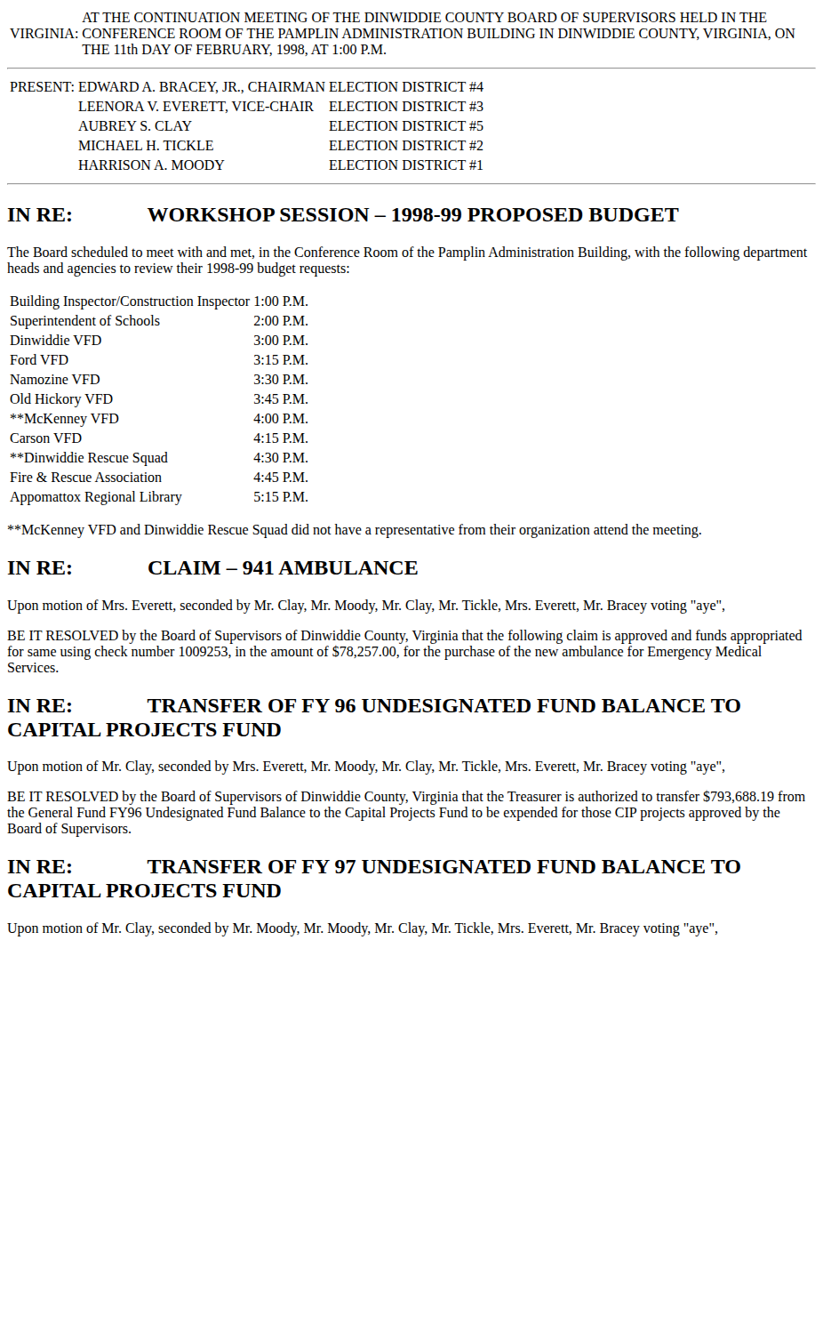| VIRGINIA: | AT THE CONTINUATION MEETING OF THE DINWIDDIE COUNTY BOARD OF SUPERVISORS HELD IN THE CONFERENCE ROOM OF THE PAMPLIN ADMINISTRATION BUILDING IN DINWIDDIE COUNTY, VIRGINIA, ON THE 11th DAY OF FEBRUARY, 1998, AT 1:00 P.M. |
| PRESENT: | EDWARD A. BRACEY, JR., CHAIRMAN | ELECTION DISTRICT #4 |
| | LEENORA V. EVERETT, VICE-CHAIR | ELECTION DISTRICT #3 |
| | AUBREY S. CLAY | ELECTION DISTRICT #5 |
| | MICHAEL H. TICKLE | ELECTION DISTRICT #2 |
| | HARRISON A. MOODY | ELECTION DISTRICT #1 |
IN RE: WORKSHOP SESSION – 1998-99 PROPOSED BUDGET
The Board scheduled to meet with and met, in the Conference Room of the Pamplin Administration Building, with the following department heads and agencies to review their 1998-99 budget requests:
| Building Inspector/Construction Inspector | 1:00 P.M. |
| Superintendent of Schools | 2:00 P.M. |
| Dinwiddie VFD | 3:00 P.M. |
| Ford VFD | 3:15 P.M. |
| Namozine VFD | 3:30 P.M. |
| Old Hickory VFD | 3:45 P.M. |
| **McKenney VFD | 4:00 P.M. |
| Carson VFD | 4:15 P.M. |
| **Dinwiddie Rescue Squad | 4:30 P.M. |
| Fire & Rescue Association | 4:45 P.M. |
| Appomattox Regional Library | 5:15 P.M. |
**McKenney VFD and Dinwiddie Rescue Squad did not have a representative from their organization attend the meeting.
IN RE: CLAIM – 941 AMBULANCE
Upon motion of Mrs. Everett, seconded by Mr. Clay, Mr. Moody, Mr. Clay, Mr. Tickle, Mrs. Everett, Mr. Bracey voting "aye",
BE IT RESOLVED by the Board of Supervisors of Dinwiddie County, Virginia that the following claim is approved and funds appropriated for same using check number 1009253, in the amount of $78,257.00, for the purchase of the new ambulance for Emergency Medical Services.
IN RE: TRANSFER OF FY 96 UNDESIGNATED FUND BALANCE TO CAPITAL PROJECTS FUND
Upon motion of Mr. Clay, seconded by Mrs. Everett, Mr. Moody, Mr. Clay, Mr. Tickle, Mrs. Everett, Mr. Bracey voting "aye",
BE IT RESOLVED by the Board of Supervisors of Dinwiddie County, Virginia that the Treasurer is authorized to transfer $793,688.19 from the General Fund FY96 Undesignated Fund Balance to the Capital Projects Fund to be expended for those CIP projects approved by the Board of Supervisors.
IN RE: TRANSFER OF FY 97 UNDESIGNATED FUND BALANCE TO CAPITAL PROJECTS FUND
Upon motion of Mr. Clay, seconded by Mr. Moody, Mr. Moody, Mr. Clay, Mr. Tickle, Mrs. Everett, Mr. Bracey voting "aye",